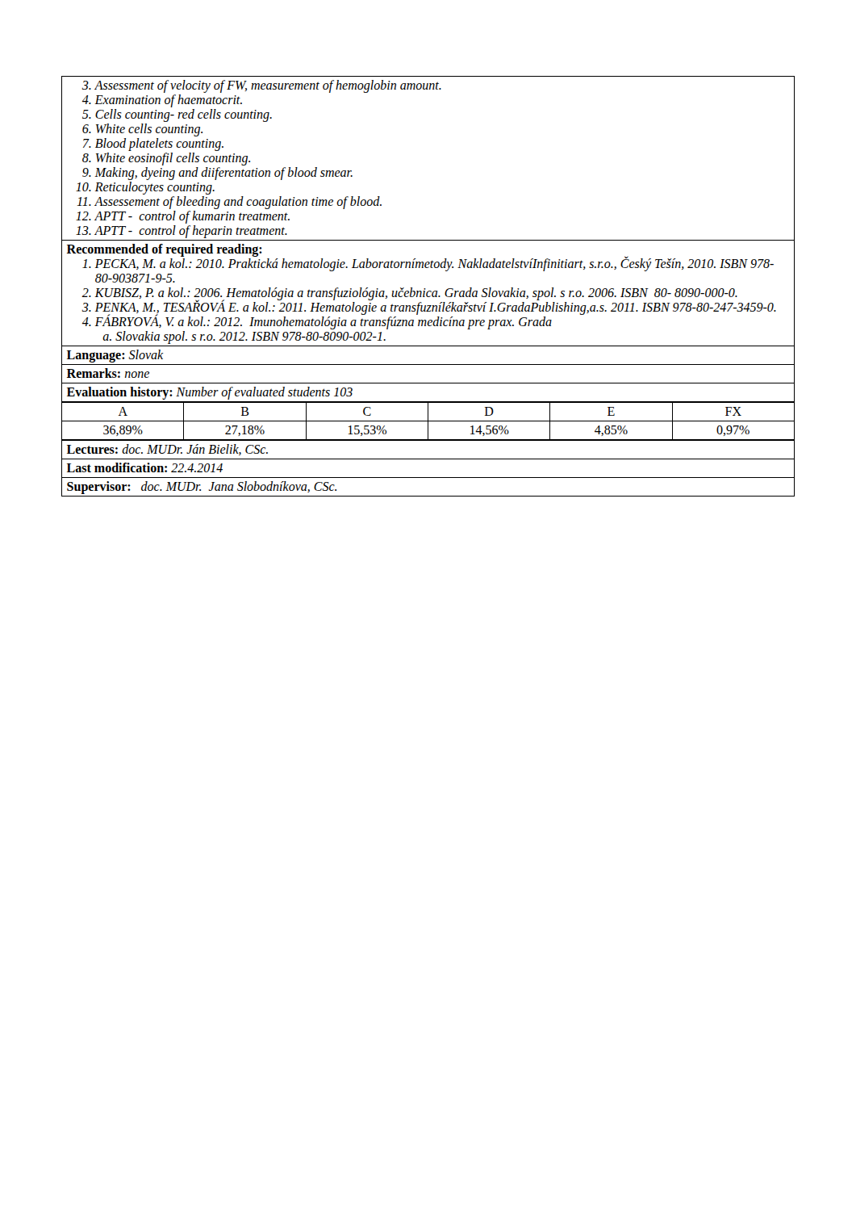| Assessment of velocity of FW, measurement of hemoglobin amount. Examination of haematocrit. Cells counting- red cells counting. White cells counting. Blood platelets counting. White eosinofil cells counting. Making, dyeing and diiferentation of blood smear. Reticulocytes counting. Assessement of bleeding and coagulation time of blood. APTT - control of kumarin treatment. APTT - control of heparin treatment. |
| Recommended of required reading: PECKA, M. a kol.: 2010. Praktická hematologie. Laboratornímetody. NakladatelstvíInfinitiart, s.r.o., Český Tešín, 2010. ISBN 978-80-903871-9-5. KUBISZ, P. a kol.: 2006. Hematológia a transfuziológia, učebnica. Grada Slovakia, spol. s r.o. 2006. ISBN 80- 8090-000-0. PENKA, M., TESAŘOVÁ E. a kol.: 2011. Hematologie a transfuznílékařství I.GradaPublishing,a.s. 2011. ISBN 978-80-247-3459-0. FÁBRYOVÁ, V. a kol.: 2012. Imunohematológia a transfúzna medicína pre prax. Grada Slovakia spol. s r.o. 2012. ISBN 978-80-8090-002-1. |
| Language: Slovak |
| Remarks: none |
| Evaluation history: Number of evaluated students 103 |
| / A / B / C / D / E / FX / / 36,89% / 27,18% / 15,53% / 14,56% / 4,85% / 0,97% / |
| Lectures: doc. MUDr. Ján Bielik, CSc. |
| Last modification: 22.4.2014 |
| Supervisor: doc. MUDr. Jana Slobodníkova, CSc. |